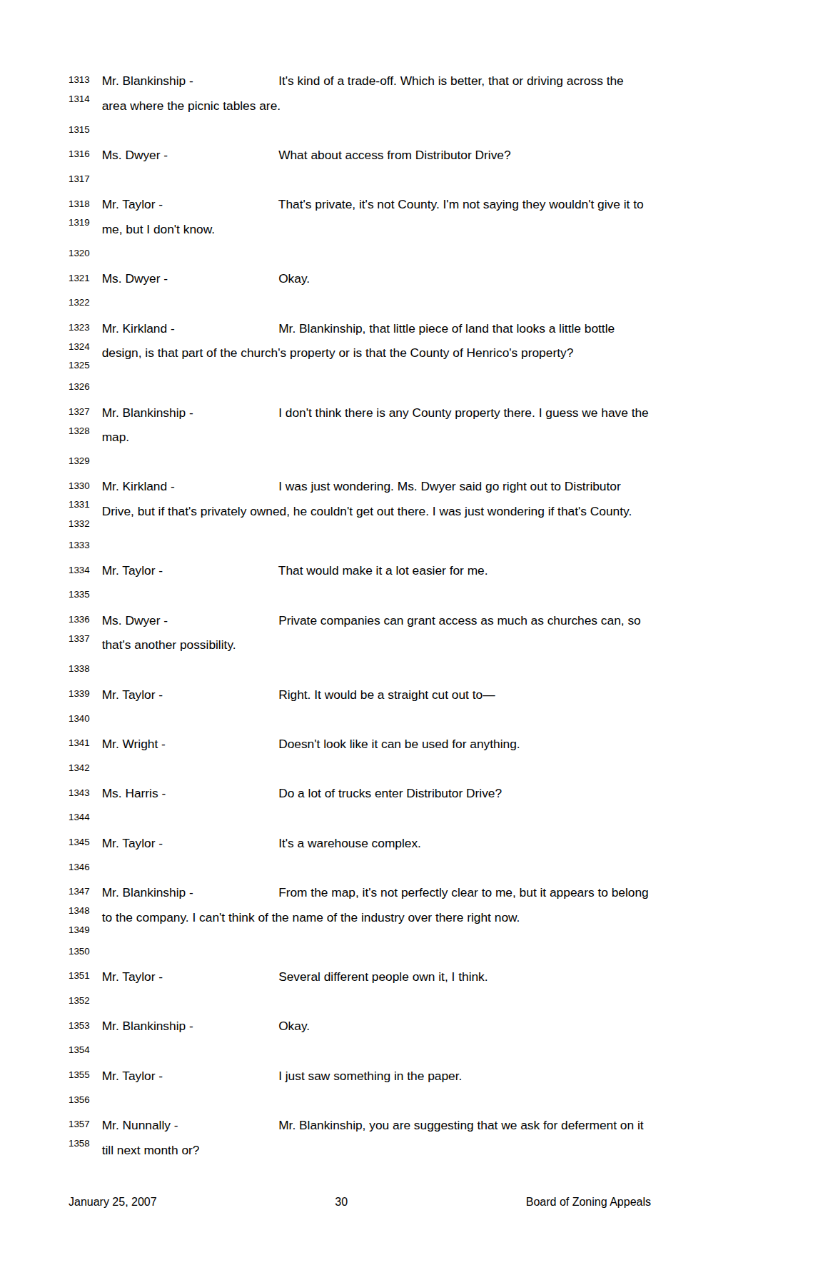1313
1314
Mr. Blankinship - It's kind of a trade-off. Which is better, that or driving across the area where the picnic tables are.
1315
1316
Ms. Dwyer - What about access from Distributor Drive?
1317
1318
1319
Mr. Taylor - That's private, it's not County. I'm not saying they wouldn't give it to me, but I don't know.
1320
1321
Ms. Dwyer - Okay.
1322
1323
1324
1325
Mr. Kirkland - Mr. Blankinship, that little piece of land that looks a little bottle design, is that part of the church's property or is that the County of Henrico's property?
1326
1327
1328
Mr. Blankinship - I don't think there is any County property there. I guess we have the map.
1329
1330
1331
1332
Mr. Kirkland - I was just wondering. Ms. Dwyer said go right out to Distributor Drive, but if that's privately owned, he couldn't get out there. I was just wondering if that's County.
1333
1334
Mr. Taylor - That would make it a lot easier for me.
1335
1336
1337
Ms. Dwyer - Private companies can grant access as much as churches can, so that's another possibility.
1338
1339
Mr. Taylor - Right. It would be a straight cut out to—
1340
1341
Mr. Wright - Doesn't look like it can be used for anything.
1342
1343
Ms. Harris - Do a lot of trucks enter Distributor Drive?
1344
1345
Mr. Taylor - It's a warehouse complex.
1346
1347
1348
1349
Mr. Blankinship - From the map, it's not perfectly clear to me, but it appears to belong to the company. I can't think of the name of the industry over there right now.
1350
1351
Mr. Taylor - Several different people own it, I think.
1352
1353
Mr. Blankinship - Okay.
1354
1355
Mr. Taylor - I just saw something in the paper.
1356
1357
1358
Mr. Nunnally - Mr. Blankinship, you are suggesting that we ask for deferment on it till next month or?
January 25, 2007 30 Board of Zoning Appeals